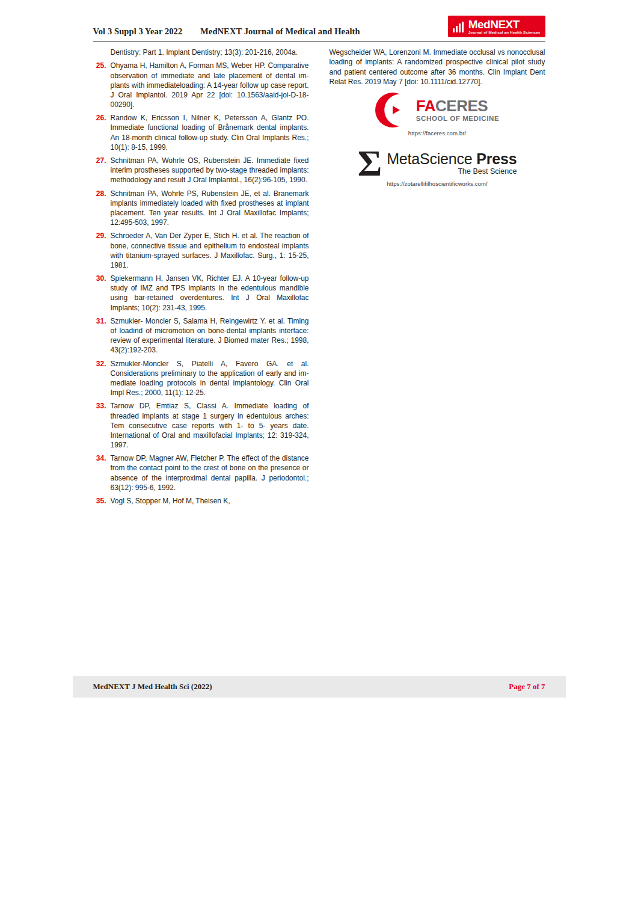Vol 3 Suppl 3 Year 2022 MedNEXT Journal of Medical and Health
MedNEXT
Journal of Medical an Health Sciences
Dentistry: Part 1. Implant Dentistry; 13(3): 201-216, 2004a.
25. Ohyama H, Hamilton A, Forman MS, Weber HP. Comparative observation of immediate and late placement of dental implants with immediateloading: A 14-year follow up case report. J Oral Implantol. 2019 Apr 22 [doi: 10.1563/aaid-joi-D-18-00290].
26. Randow K, Ericsson I, Nilner K, Petersson A, Glantz PO. Immediate functional loading of Brånemark dental implants. An 18-month clinical follow-up study. Clin Oral Implants Res.; 10(1): 8-15, 1999.
27. Schnitman PA, Wohrle OS, Rubenstein JE. Immediate fixed interim prostheses supported by two-stage threaded implants: methodology and result J Oral Implantol., 16(2):96-105, 1990.
28. Schnitman PA, Wohrle PS, Rubenstein JE, et al. Branemark implants immediately loaded with fixed prostheses at implant placement. Ten year results. Int J Oral Maxillofac Implants; 12:495-503, 1997.
29. Schroeder A, Van Der Zyper E, Stich H. et al. The reaction of bone, connective tissue and epithelium to endosteal implants with titanium-sprayed surfaces. J Maxillofac. Surg., 1: 15-25, 1981.
30. Spiekermann H, Jansen VK, Richter EJ. A 10-year follow-up study of IMZ and TPS implants in the edentulous mandible using bar-retained overdentures. Int J Oral Maxillofac Implants; 10(2): 231-43, 1995.
31. Szmukler- Moncler S, Salama H, Reingewirtz Y. et al. Timing of loadind of micromotion on bone-dental implants interface: review of experimental literature. J Biomed mater Res.; 1998, 43(2):192-203.
32. Szmukler-Moncler S, Piatelli A, Favero GA. et al. Considerations preliminary to the application of early and immediate loading protocols in dental implantology. Clin Oral Impl Res.; 2000, 11(1): 12-25.
33. Tarnow DP, Emtiaz S, Classi A. Immediate loading of threaded implants at stage 1 surgery in edentulous arches: Tem consecutive case reports with 1- to 5- years date. International of Oral and maxillofacial Implants; 12: 319-324, 1997.
34. Tarnow DP, Magner AW, Fletcher P. The effect of the distance from the contact point to the crest of bone on the presence or absence of the interproximal dental papilla. J periodontol.; 63(12): 995-6, 1992.
35. Vogl S, Stopper M, Hof M, Theisen K,
Wegscheider WA, Lorenzoni M. Immediate occlusal vs nonocclusal loading of implants: A randomized prospective clinical pilot study and patient centered outcome after 36 months. Clin Implant Dent Relat Res. 2019 May 7 [doi: 10.1111/cid.12770].
FACERES
SCHOOL OF MEDICINE
https://faceres.com.br/
Σ
MetaScience Press
The Best Science
https://zotarellifilhoscientificworks.com/
MedNEXT J Med Health Sci (2022)
Page 7 of 7